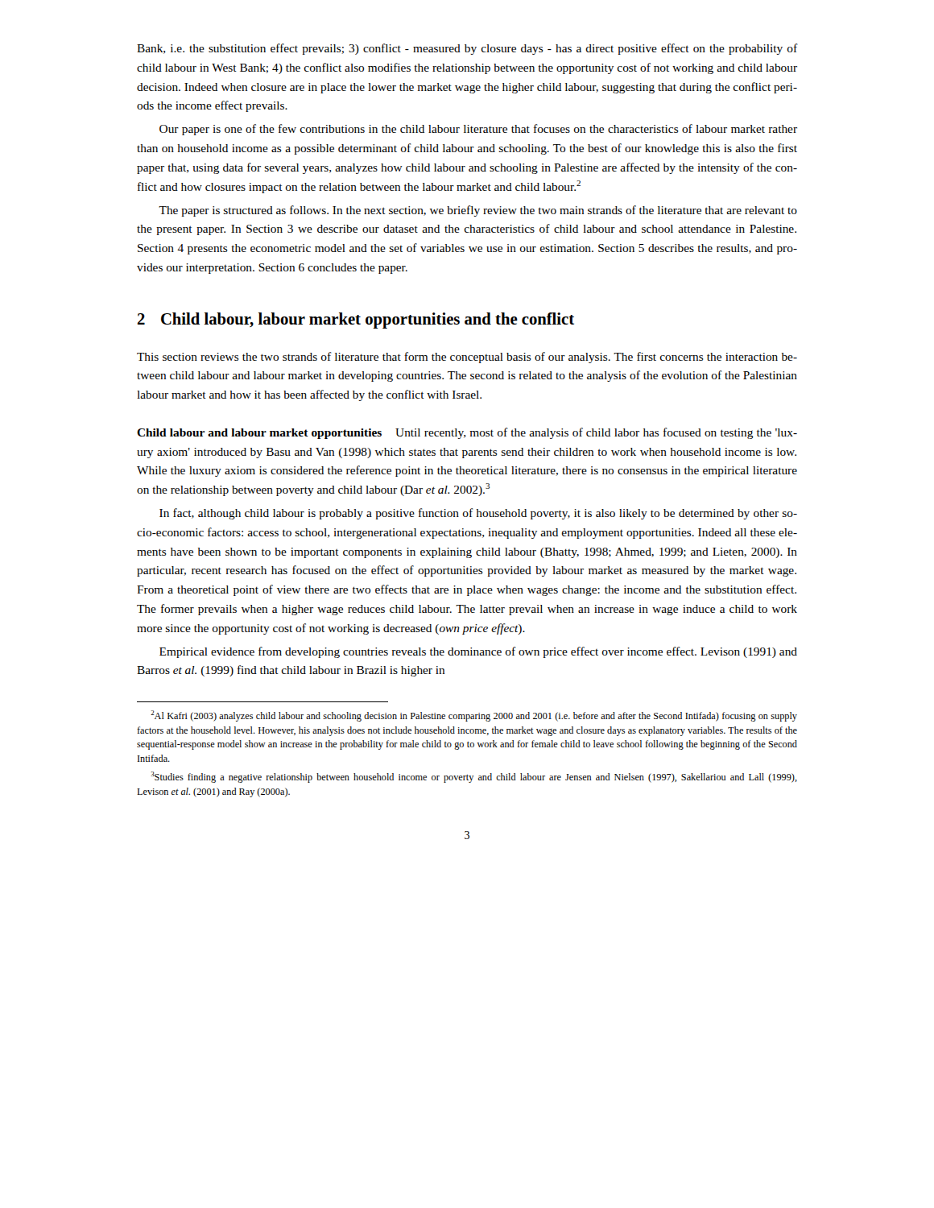Bank, i.e. the substitution effect prevails; 3) conflict - measured by closure days - has a direct positive effect on the probability of child labour in West Bank; 4) the conflict also modifies the relationship between the opportunity cost of not working and child labour decision. Indeed when closure are in place the lower the market wage the higher child labour, suggesting that during the conflict periods the income effect prevails.
Our paper is one of the few contributions in the child labour literature that focuses on the characteristics of labour market rather than on household income as a possible determinant of child labour and schooling. To the best of our knowledge this is also the first paper that, using data for several years, analyzes how child labour and schooling in Palestine are affected by the intensity of the conflict and how closures impact on the relation between the labour market and child labour.2
The paper is structured as follows. In the next section, we briefly review the two main strands of the literature that are relevant to the present paper. In Section 3 we describe our dataset and the characteristics of child labour and school attendance in Palestine. Section 4 presents the econometric model and the set of variables we use in our estimation. Section 5 describes the results, and provides our interpretation. Section 6 concludes the paper.
2 Child labour, labour market opportunities and the conflict
This section reviews the two strands of literature that form the conceptual basis of our analysis. The first concerns the interaction between child labour and labour market in developing countries. The second is related to the analysis of the evolution of the Palestinian labour market and how it has been affected by the conflict with Israel.
Child labour and labour market opportunities Until recently, most of the analysis of child labor has focused on testing the 'luxury axiom' introduced by Basu and Van (1998) which states that parents send their children to work when household income is low. While the luxury axiom is considered the reference point in the theoretical literature, there is no consensus in the empirical literature on the relationship between poverty and child labour (Dar et al. 2002).3
In fact, although child labour is probably a positive function of household poverty, it is also likely to be determined by other socio-economic factors: access to school, intergenerational expectations, inequality and employment opportunities. Indeed all these elements have been shown to be important components in explaining child labour (Bhatty, 1998; Ahmed, 1999; and Lieten, 2000). In particular, recent research has focused on the effect of opportunities provided by labour market as measured by the market wage. From a theoretical point of view there are two effects that are in place when wages change: the income and the substitution effect. The former prevails when a higher wage reduces child labour. The latter prevail when an increase in wage induce a child to work more since the opportunity cost of not working is decreased (own price effect).
Empirical evidence from developing countries reveals the dominance of own price effect over income effect. Levison (1991) and Barros et al. (1999) find that child labour in Brazil is higher in
2Al Kafri (2003) analyzes child labour and schooling decision in Palestine comparing 2000 and 2001 (i.e. before and after the Second Intifada) focusing on supply factors at the household level. However, his analysis does not include household income, the market wage and closure days as explanatory variables. The results of the sequential-response model show an increase in the probability for male child to go to work and for female child to leave school following the beginning of the Second Intifada.
3Studies finding a negative relationship between household income or poverty and child labour are Jensen and Nielsen (1997), Sakellariou and Lall (1999), Levison et al. (2001) and Ray (2000a).
3